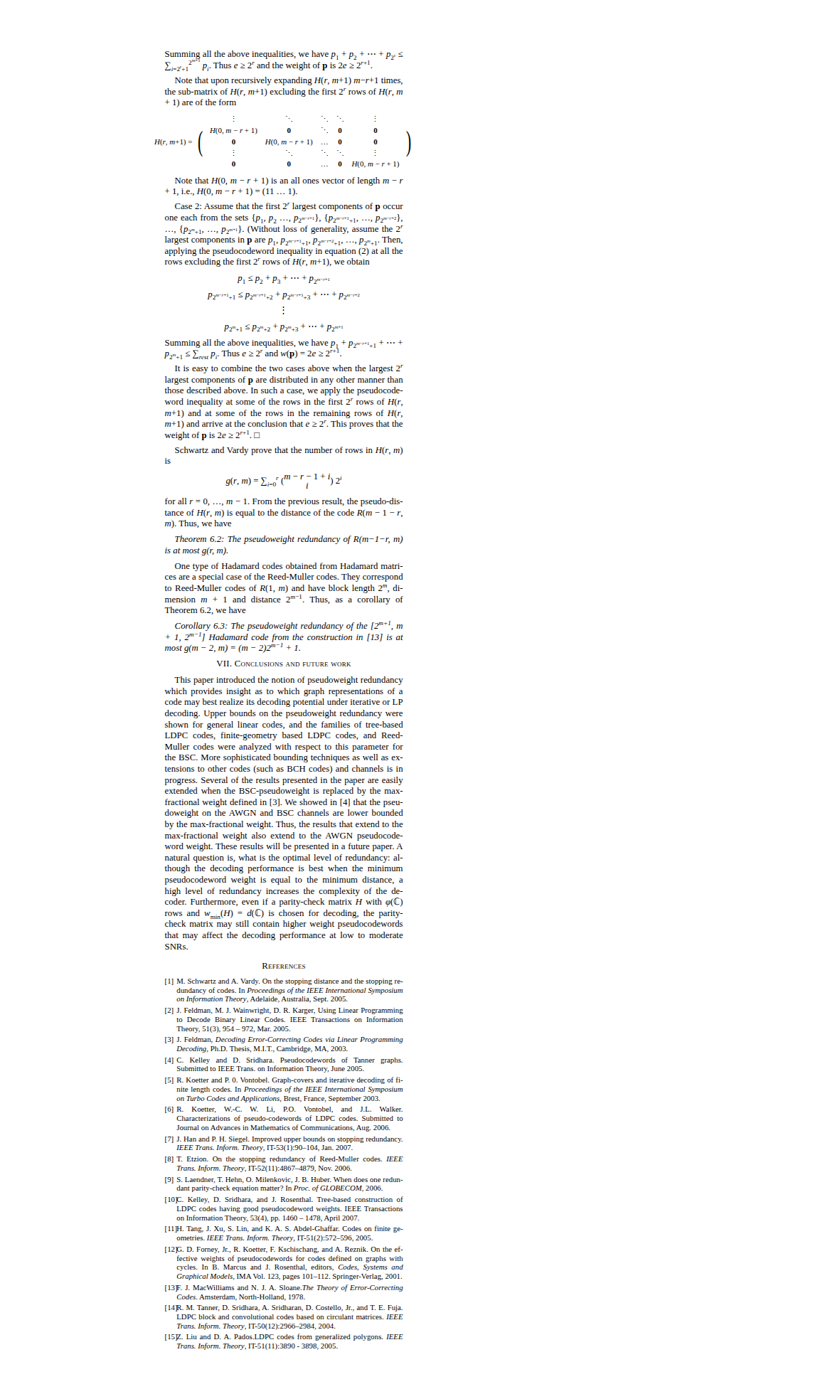Summing all the above inequalities, we have p1 + p2 + ⋯ + p2r ≤ ∑i=2r+12m+1 pi. Thus e ≥ 2r and the weight of p is 2e ≥ 2r+1.
Note that upon recursively expanding H(r, m+1) m−r+1 times, the sub-matrix of H(r, m+1) excluding the first 2r rows of H(r, m + 1) are of the form
H(r, m+1) = (
| ⋮ | ⋱ | ⋱ | ⋱ | ⋮ |
| H (0, m − r + 1) | 0 | ⋱ | 0 | 0 |
| 0 | H (0, m − r + 1) | … | 0 | 0 |
| ⋮ | ⋱ | ⋱ | ⋱ | ⋮ |
| 0 | 0 | … | 0 | H (0, m − r + 1) |
)
Note that H(0, m − r + 1) is an all ones vector of length m − r + 1, i.e., H(0, m − r + 1) = (11 … 1).
Case 2: Assume that the first 2r largest components of p occur one each from the sets {p1, p2 …, p2m−r+1}, {p2m−r+1+1, …, p2m−r+2}, …, {p2m+1, …, p2m+1}. (Without loss of generality, assume the 2r largest components in p are p1, p2m−r+1+1, p2m−r+2+1, …, p2m+1. Then, applying the pseudocodeword inequality in equation (2) at all the rows excluding the first 2r rows of H(r, m+1), we obtain
p1 ≤ p2 + p3 + ⋯ + p2m−r+1
p2m−r+1+1 ≤ p2m−r+1+2 + p2m−r+1+3 + ⋯ + p2m−r+2
⋮
p2m+1 ≤ p2m+2 + p2m+3 + ⋯ + p2m+1
Summing all the above inequalities, we have p1 + p2m−r+1+1 + ⋯ + p2m+1 ≤ ∑rest pi. Thus e ≥ 2r and w(p) = 2e ≥ 2r+1.
It is easy to combine the two cases above when the largest 2r largest components of p are distributed in any other manner than those described above. In such a case, we apply the pseudocodeword inequality at some of the rows in the first 2r rows of H(r, m+1) and at some of the rows in the remaining rows of H(r, m+1) and arrive at the conclusion that e ≥ 2r. This proves that the weight of p is 2e ≥ 2r+1. □
Schwartz and Vardy prove that the number of rows in H(r, m) is
g(r, m) = ∑i=0r (m − r − 1 + i i) 2i
for all r = 0, …, m − 1. From the previous result, the pseudo-distance of H(r, m) is equal to the distance of the code R(m − 1 − r, m). Thus, we have
Theorem 6.2: The pseudoweight redundancy of R(m−1−r, m) is at most g(r, m).
One type of Hadamard codes obtained from Hadamard matrices are a special case of the Reed-Muller codes. They correspond to Reed-Muller codes of R(1, m) and have block length 2m, dimension m + 1 and distance 2m−1. Thus, as a corollary of Theorem 6.2, we have
Corollary 6.3: The pseudoweight redundancy of the [2m+1, m + 1, 2m−1] Hadamard code from the construction in [13] is at most g(m − 2, m) = (m − 2)2m−1 + 1.
VII. Conclusions and future work
This paper introduced the notion of pseudoweight redundancy which provides insight as to which graph representations of a code may best realize its decoding potential under iterative or LP decoding. Upper bounds on the pseudoweight redundancy were shown for general linear codes, and the families of tree-based LDPC codes, finite-geometry based LDPC codes, and Reed-Muller codes were analyzed with respect to this parameter for the BSC. More sophisticated bounding techniques as well as extensions to other codes (such as BCH codes) and channels is in progress. Several of the results presented in the paper are easily extended when the BSC-pseudoweight is replaced by the max-fractional weight defined in [3]. We showed in [4] that the pseudoweight on the AWGN and BSC channels are lower bounded by the max-fractional weight. Thus, the results that extend to the max-fractional weight also extend to the AWGN pseudocodeword weight. These results will be presented in a future paper. A natural question is, what is the optimal level of redundancy: although the decoding performance is best when the minimum pseudocodeword weight is equal to the minimum distance, a high level of redundancy increases the complexity of the decoder. Furthermore, even if a parity-check matrix H with φ(ℂ) rows and wmin(H) = d(ℂ) is chosen for decoding, the parity-check matrix may still contain higher weight pseudocodewords that may affect the decoding performance at low to moderate SNRs.
References
M. Schwartz and A. Vardy. On the stopping distance and the stopping redundancy of codes. In Proceedings of the IEEE International Symposium on Information Theory, Adelaide, Australia, Sept. 2005.
J. Feldman, M. J. Wainwright, D. R. Karger, Using Linear Programming to Decode Binary Linear Codes. IEEE Transactions on Information Theory, 51(3), 954 – 972, Mar. 2005.
J. Feldman, Decoding Error-Correcting Codes via Linear Programming Decoding, Ph.D. Thesis, M.I.T., Cambridge, MA, 2003.
C. Kelley and D. Sridhara. Pseudocodewords of Tanner graphs. Submitted to IEEE Trans. on Information Theory, June 2005.
R. Koetter and P. 0. Vontobel. Graph-covers and iterative decoding of finite length codes. In Proceedings of the IEEE International Symposium on Turbo Codes and Applications, Brest, France, September 2003.
R. Koetter, W.-C. W. Li, P.O. Vontobel, and J.L. Walker. Characterizations of pseudo-codewords of LDPC codes. Submitted to Journal on Advances in Mathematics of Communications, Aug. 2006.
J. Han and P. H. Siegel. Improved upper bounds on stopping redundancy. IEEE Trans. Inform. Theory, IT-53(1):90–104, Jan. 2007.
T. Etzion. On the stopping redundancy of Reed-Muller codes. IEEE Trans. Inform. Theory, IT-52(11):4867–4879, Nov. 2006.
S. Laendner, T. Hehn, O. Milenkovic, J. B. Huber. When does one redundant parity-check equation matter? In Proc. of GLOBECOM, 2006.
C. Kelley, D. Sridhara, and J. Rosenthal. Tree-based construction of LDPC codes having good pseudocodeword weights. IEEE Transactions on Information Theory, 53(4), pp. 1460 – 1478, April 2007.
H. Tang, J. Xu, S. Lin, and K. A. S. Abdel-Ghaffar. Codes on finite geometries. IEEE Trans. Inform. Theory, IT-51(2):572–596, 2005.
G. D. Forney, Jr., R. Koetter, F. Kschischang, and A. Reznik. On the effective weights of pseudocodewords for codes defined on graphs with cycles. In B. Marcus and J. Rosenthal, editors, Codes, Systems and Graphical Models, IMA Vol. 123, pages 101–112. Springer-Verlag, 2001.
F. J. MacWilliams and N. J. A. Sloane.The Theory of Error-Correcting Codes. Amsterdam, North-Holland, 1978.
R. M. Tanner, D. Sridhara, A. Sridharan, D. Costello, Jr., and T. E. Fuja. LDPC block and convolutional codes based on circulant matrices. IEEE Trans. Inform. Theory, IT-50(12):2966–2984, 2004.
Z. Liu and D. A. Pados.LDPC codes from generalized polygons. IEEE Trans. Inform. Theory, IT-51(11):3890 - 3898, 2005.